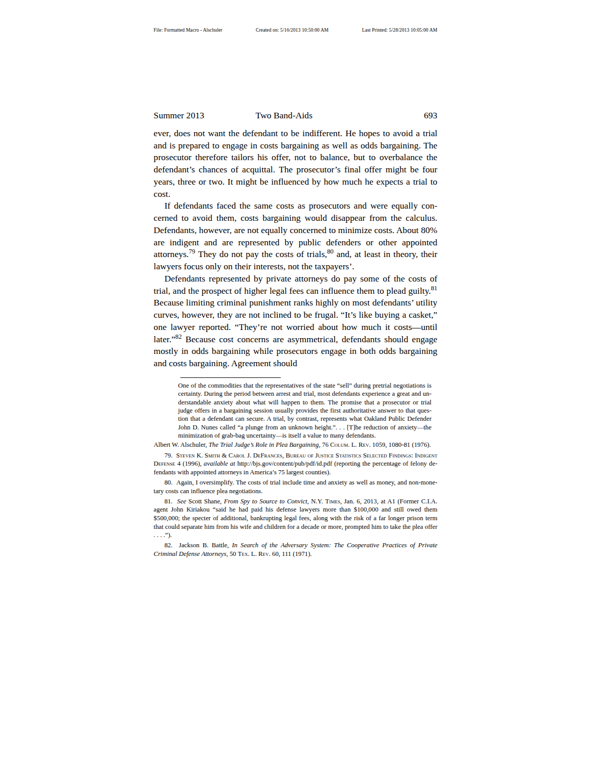File: Formatted Macro - Alschuler Created on: 5/16/2013 10:50:00 AM Last Printed: 5/28/2013 10:05:00 AM
Summer 2013 Two Band-Aids 693
ever, does not want the defendant to be indifferent. He hopes to avoid a trial and is prepared to engage in costs bargaining as well as odds bargaining. The prosecutor therefore tailors his offer, not to balance, but to overbalance the defendant’s chances of acquittal. The prosecutor’s final offer might be four years, three or two. It might be influenced by how much he expects a trial to cost.
If defendants faced the same costs as prosecutors and were equally concerned to avoid them, costs bargaining would disappear from the calculus. Defendants, however, are not equally concerned to minimize costs. About 80% are indigent and are represented by public defenders or other appointed attorneys.79 They do not pay the costs of trials,80 and, at least in theory, their lawyers focus only on their interests, not the taxpayers’.
Defendants represented by private attorneys do pay some of the costs of trial, and the prospect of higher legal fees can influence them to plead guilty.81 Because limiting criminal punishment ranks highly on most defendants’ utility curves, however, they are not inclined to be frugal. “It’s like buying a casket,” one lawyer reported. “They’re not worried about how much it costs—until later.”82 Because cost concerns are asymmetrical, defendants should engage mostly in odds bargaining while prosecutors engage in both odds bargaining and costs bargaining. Agreement should
One of the commodities that the representatives of the state “sell” during pretrial negotiations is certainty. During the period between arrest and trial, most defendants experience a great and understandable anxiety about what will happen to them. The promise that a prosecutor or trial judge offers in a bargaining session usually provides the first authoritative answer to that question that a defendant can secure. A trial, by contrast, represents what Oakland Public Defender John D. Nunes called “a plunge from an unknown height.”. . . [T]he reduction of anxiety—the minimization of grab-bag uncertainty—is itself a value to many defendants.
Albert W. Alschuler, The Trial Judge’s Role in Plea Bargaining, 76 Colum. L. Rev. 1059, 1080-81 (1976).
79. Steven K. Smith & Carol J. DeFrances, Bureau of Justice Statistics Selected Findings: Indigent Defense 4 (1996), available at http://bjs.gov/content/pub/pdf/id.pdf (reporting the percentage of felony defendants with appointed attorneys in America’s 75 largest counties).
80. Again, I oversimplify. The costs of trial include time and anxiety as well as money, and non-monetary costs can influence plea negotiations.
81. See Scott Shane, From Spy to Source to Convict, N.Y. Times, Jan. 6, 2013, at A1 (Former C.I.A. agent John Kiriakou “said he had paid his defense lawyers more than $100,000 and still owed them $500,000; the specter of additional, bankrupting legal fees, along with the risk of a far longer prison term that could separate him from his wife and children for a decade or more, prompted him to take the plea offer . . . .”).
82. Jackson B. Battle, In Search of the Adversary System: The Cooperative Practices of Private Criminal Defense Attorneys, 50 Tex. L. Rev. 60, 111 (1971).